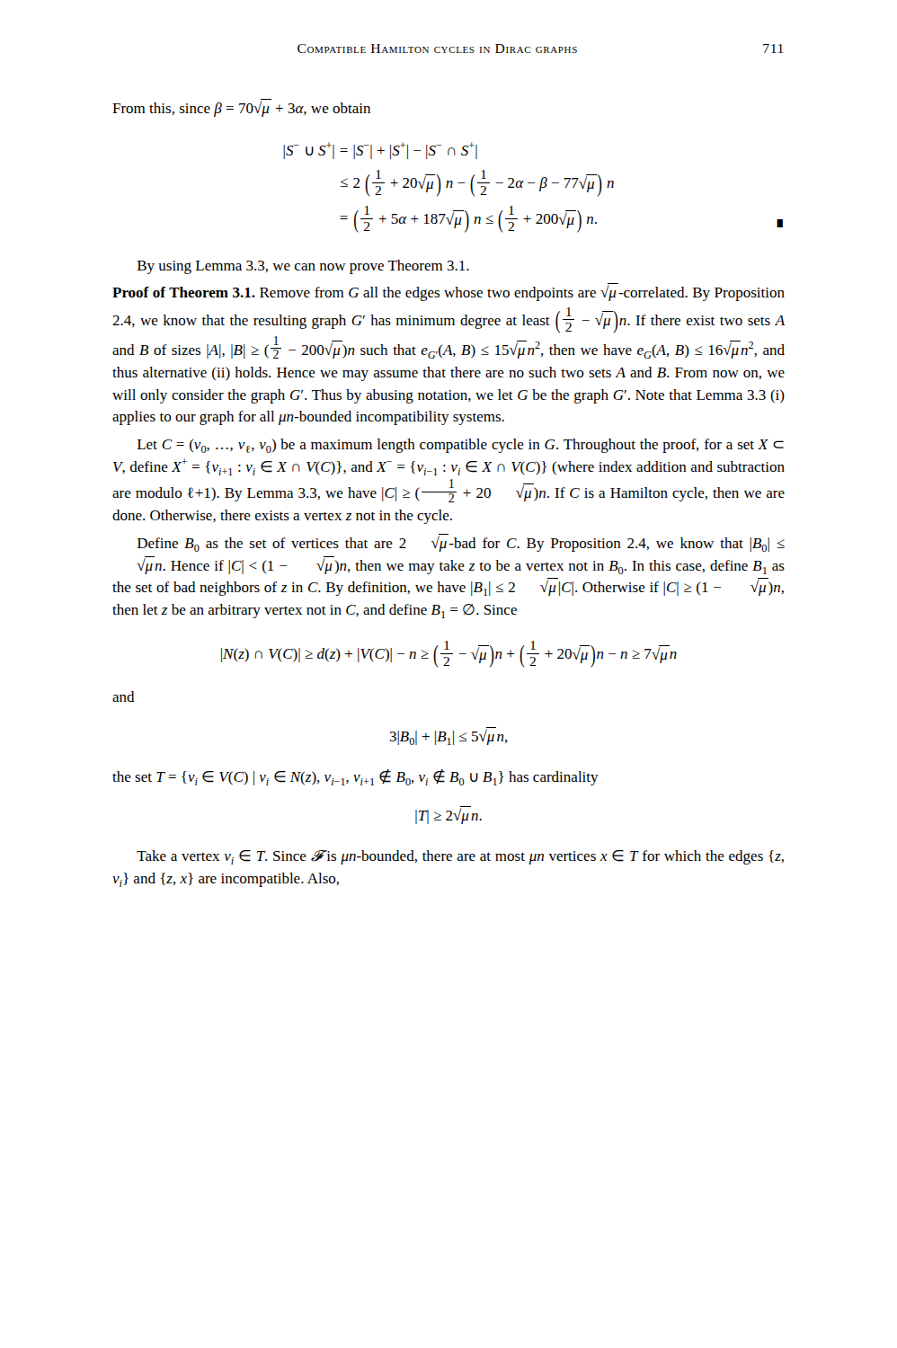Compatible Hamilton cycles in Dirac graphs 711
From this, since β = 70√μ + 3α, we obtain
|S− ∪ S+| = |S−| + |S+| − |S− ∩ S+|
≤ 2 (12 + 20√μ) n − (12 − 2α − β − 77√μ) n
= (12 + 5α + 187√μ) n ≤ (12 + 200√μ) n.
∎
By using Lemma 3.3, we can now prove Theorem 3.1.
Proof of Theorem 3.1. Remove from G all the edges whose two endpoints are √μ-correlated. By Proposition 2.4, we know that the resulting graph G′ has minimum degree at least (12 − √μ) n. If there exist two sets A and B of sizes |A|, |B| ≥ (12 − 200√μ)n such that eG′(A, B) ≤ 15√μ n2, then we have eG(A, B) ≤ 16√μ n2, and thus alternative (ii) holds. Hence we may assume that there are no such two sets A and B. From now on, we will only consider the graph G′. Thus by abusing notation, we let G be the graph G′. Note that Lemma 3.3 (i) applies to our graph for all μn-bounded incompatibility systems.
Let C = (v0, …, vℓ, v0) be a maximum length compatible cycle in G. Throughout the proof, for a set X ⊂ V, define X+ = {vi+1 : vi ∈ X ∩ V(C)}, and X− = {vi−1 : vi ∈ X ∩ V(C)} (where index addition and subtraction are modulo ℓ+1). By Lemma 3.3, we have |C| ≥ (12 + 20√μ)n. If C is a Hamilton cycle, then we are done. Otherwise, there exists a vertex z not in the cycle.
Define B0 as the set of vertices that are 2√μ-bad for C. By Proposition 2.4, we know that |B0| ≤ √μ n. Hence if |C| < (1 − √μ)n, then we may take z to be a vertex not in B0. In this case, define B1 as the set of bad neighbors of z in C. By definition, we have |B1| ≤ 2√μ|C|. Otherwise if |C| ≥ (1 − √μ)n, then let z be an arbitrary vertex not in C, and define B1 = ∅. Since
|N(z) ∩ V(C)| ≥ d(z) + |V(C)| − n ≥ (12 − √μ) n + (12 + 20√μ) n − n ≥ 7√μ n
and
3|B0| + |B1| ≤ 5√μ n,
the set T = {vi ∈ V(C) | vi ∈ N(z), vi−1, vi+1 ∉ B0, vi ∉ B0 ∪ B1} has cardinality
|T| ≥ 2√μ n.
Take a vertex vi ∈ T. Since 𝓕 is μn-bounded, there are at most μn vertices x ∈ T for which the edges {z, vi} and {z, x} are incompatible. Also,